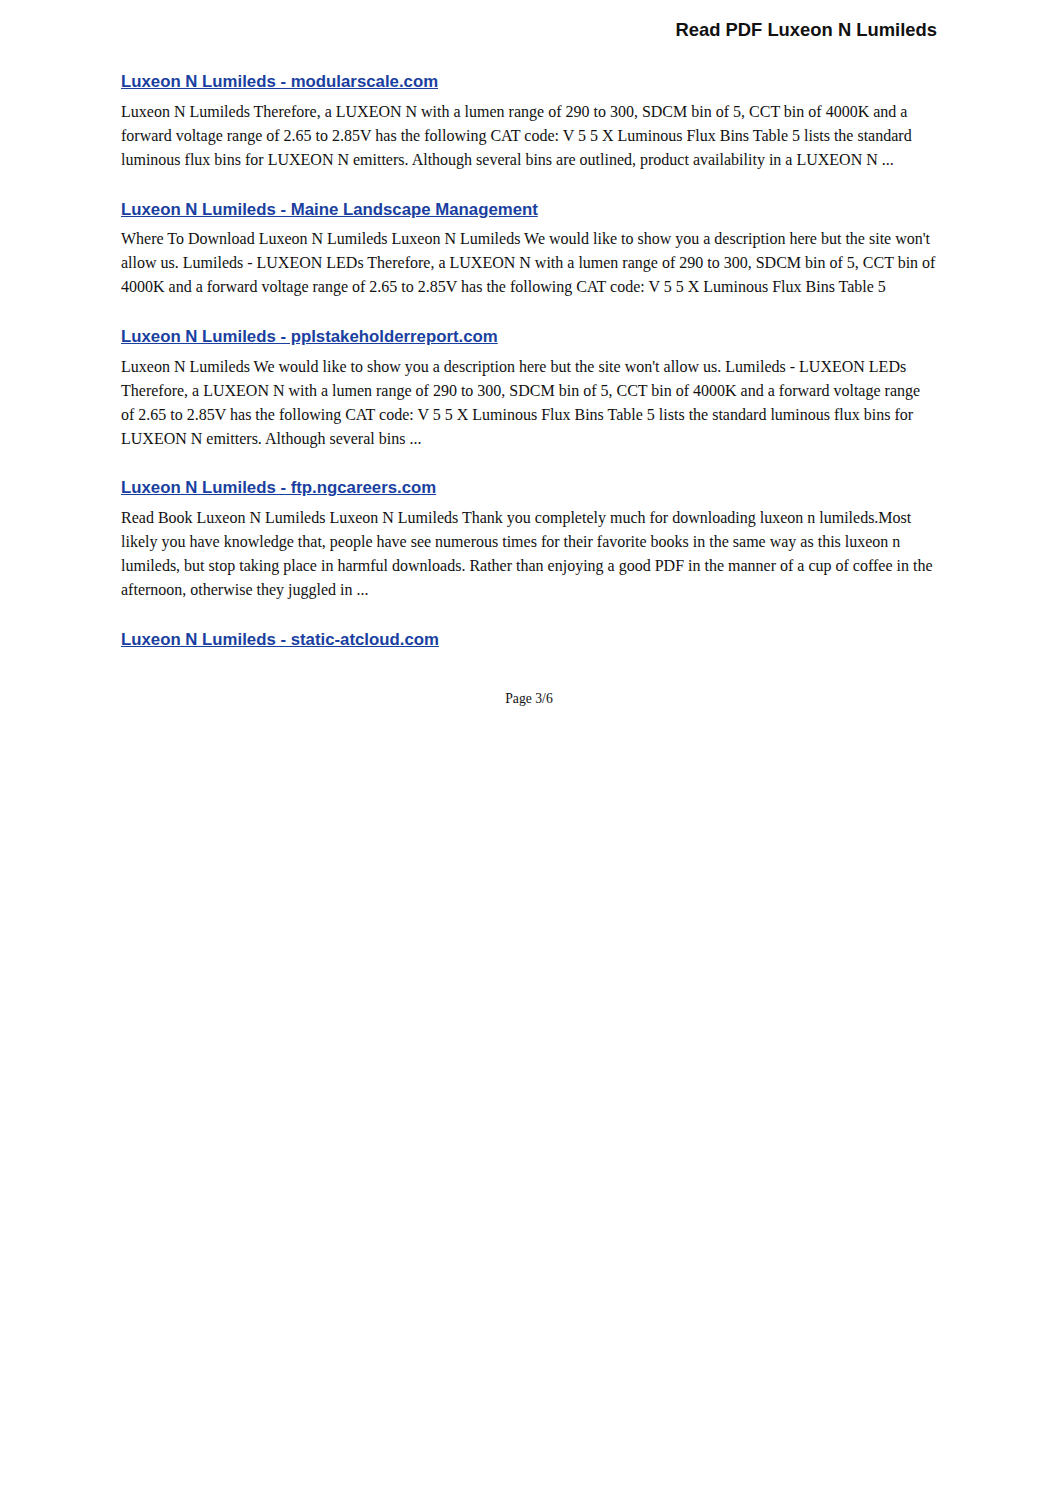Read PDF Luxeon N Lumileds
Luxeon N Lumileds - modularscale.com
Luxeon N Lumileds Therefore, a LUXEON N with a lumen range of 290 to 300, SDCM bin of 5, CCT bin of 4000K and a forward voltage range of 2.65 to 2.85V has the following CAT code: V 5 5 X Luminous Flux Bins Table 5 lists the standard luminous flux bins for LUXEON N emitters. Although several bins are outlined, product availability in a LUXEON N ...
Luxeon N Lumileds - Maine Landscape Management
Where To Download Luxeon N Lumileds Luxeon N Lumileds We would like to show you a description here but the site won't allow us. Lumileds - LUXEON LEDs Therefore, a LUXEON N with a lumen range of 290 to 300, SDCM bin of 5, CCT bin of 4000K and a forward voltage range of 2.65 to 2.85V has the following CAT code: V 5 5 X Luminous Flux Bins Table 5
Luxeon N Lumileds - pplstakeholderreport.com
Luxeon N Lumileds We would like to show you a description here but the site won't allow us. Lumileds - LUXEON LEDs Therefore, a LUXEON N with a lumen range of 290 to 300, SDCM bin of 5, CCT bin of 4000K and a forward voltage range of 2.65 to 2.85V has the following CAT code: V 5 5 X Luminous Flux Bins Table 5 lists the standard luminous flux bins for LUXEON N emitters. Although several bins ...
Luxeon N Lumileds - ftp.ngcareers.com
Read Book Luxeon N Lumileds Luxeon N Lumileds Thank you completely much for downloading luxeon n lumileds.Most likely you have knowledge that, people have see numerous times for their favorite books in the same way as this luxeon n lumileds, but stop taking place in harmful downloads. Rather than enjoying a good PDF in the manner of a cup of coffee in the afternoon, otherwise they juggled in ...
Luxeon N Lumileds - static-atcloud.com
Page 3/6